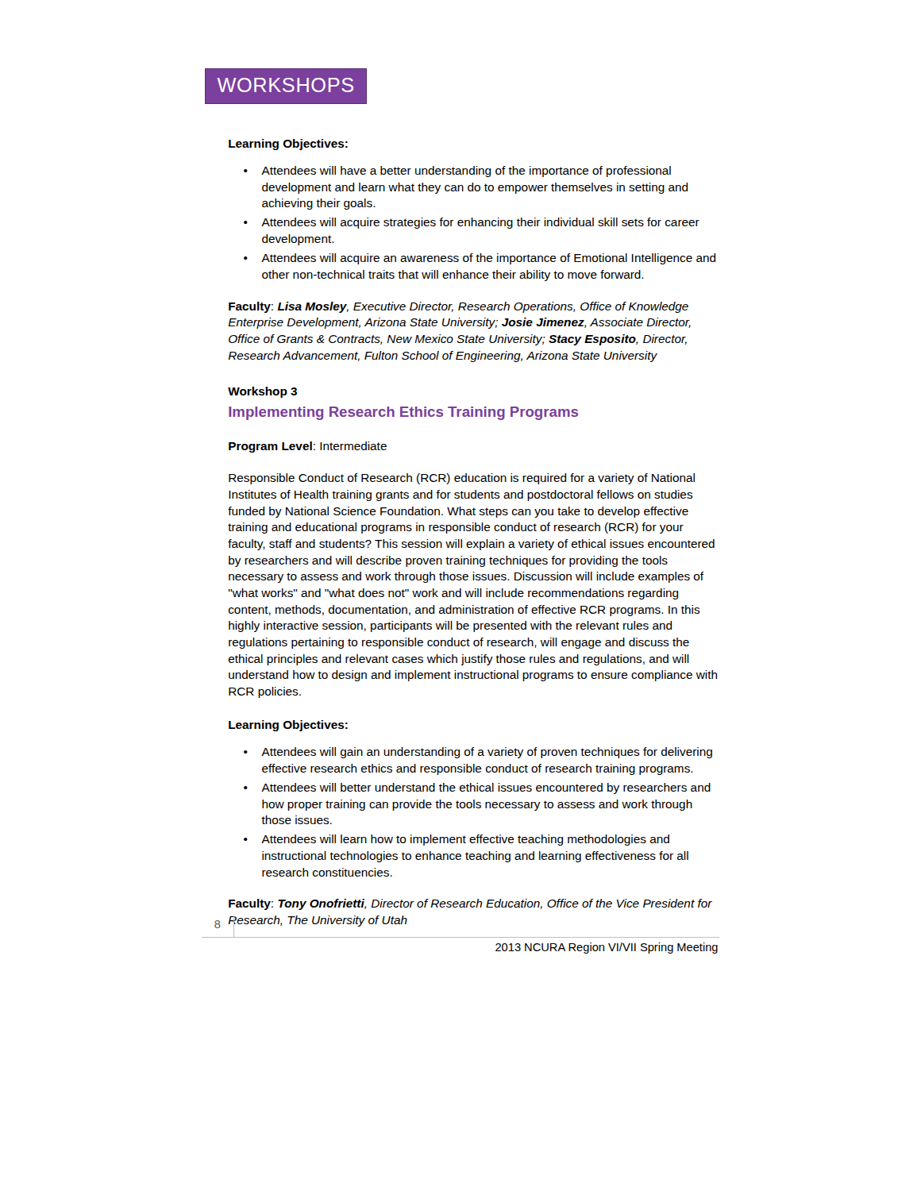WORKSHOPS
Learning Objectives:
Attendees will have a better understanding of the importance of professional development and learn what they can do to empower themselves in setting and achieving their goals.
Attendees will acquire strategies for enhancing their individual skill sets for career development.
Attendees will acquire an awareness of the importance of Emotional Intelligence and other non-technical traits that will enhance their ability to move forward.
Faculty: Lisa Mosley, Executive Director, Research Operations, Office of Knowledge Enterprise Development, Arizona State University; Josie Jimenez, Associate Director, Office of Grants & Contracts, New Mexico State University; Stacy Esposito, Director, Research Advancement, Fulton School of Engineering, Arizona State University
Workshop 3
Implementing Research Ethics Training Programs
Program Level: Intermediate
Responsible Conduct of Research (RCR) education is required for a variety of National Institutes of Health training grants and for students and postdoctoral fellows on studies funded by National Science Foundation. What steps can you take to develop effective training and educational programs in responsible conduct of research (RCR) for your faculty, staff and students? This session will explain a variety of ethical issues encountered by researchers and will describe proven training techniques for providing the tools necessary to assess and work through those issues. Discussion will include examples of "what works" and "what does not" work and will include recommendations regarding content, methods, documentation, and administration of effective RCR programs. In this highly interactive session, participants will be presented with the relevant rules and regulations pertaining to responsible conduct of research, will engage and discuss the ethical principles and relevant cases which justify those rules and regulations, and will understand how to design and implement instructional programs to ensure compliance with RCR policies.
Learning Objectives:
Attendees will gain an understanding of a variety of proven techniques for delivering effective research ethics and responsible conduct of research training programs.
Attendees will better understand the ethical issues encountered by researchers and how proper training can provide the tools necessary to assess and work through those issues.
Attendees will learn how to implement effective teaching methodologies and instructional technologies to enhance teaching and learning effectiveness for all research constituencies.
Faculty: Tony Onofrietti, Director of Research Education, Office of the Vice President for Research, The University of Utah
8
2013 NCURA Region VI/VII Spring Meeting